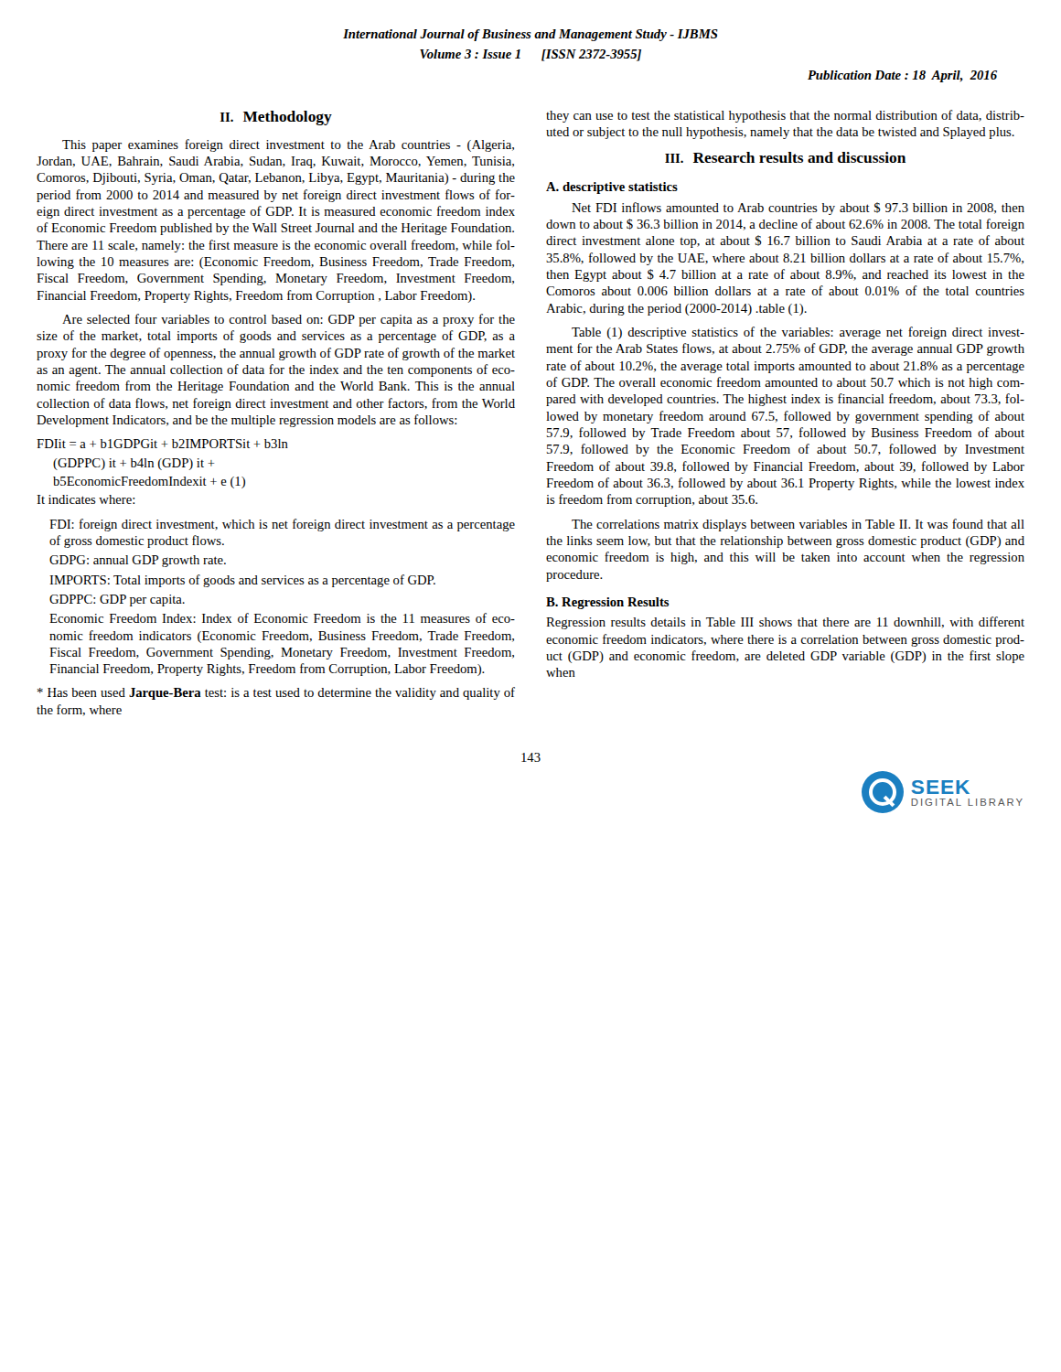International Journal of Business and Management Study - IJBMS
Volume 3 : Issue 1 [ISSN 2372-3955]
Publication Date : 18 April, 2016
II. Methodology
This paper examines foreign direct investment to the Arab countries - (Algeria, Jordan, UAE, Bahrain, Saudi Arabia, Sudan, Iraq, Kuwait, Morocco, Yemen, Tunisia, Comoros, Djibouti, Syria, Oman, Qatar, Lebanon, Libya, Egypt, Mauritania) - during the period from 2000 to 2014 and measured by net foreign direct investment flows of foreign direct investment as a percentage of GDP. It is measured economic freedom index of Economic Freedom published by the Wall Street Journal and the Heritage Foundation. There are 11 scale, namely: the first measure is the economic overall freedom, while following the 10 measures are: (Economic Freedom, Business Freedom, Trade Freedom, Fiscal Freedom, Government Spending, Monetary Freedom, Investment Freedom, Financial Freedom, Property Rights, Freedom from Corruption , Labor Freedom).
Are selected four variables to control based on: GDP per capita as a proxy for the size of the market, total imports of goods and services as a percentage of GDP, as a proxy for the degree of openness, the annual growth of GDP rate of growth of the market as an agent. The annual collection of data for the index and the ten components of economic freedom from the Heritage Foundation and the World Bank. This is the annual collection of data flows, net foreign direct investment and other factors, from the World Development Indicators, and be the multiple regression models are as follows:
FDIit = a + b1GDPGit + b2IMPORTSit + b3ln
(GDPPC) it + b4ln (GDP) it +
b5EconomicFreedomIndexit + e (1)
It indicates where:
FDI: foreign direct investment, which is net foreign direct investment as a percentage of gross domestic product flows.
GDPG: annual GDP growth rate.
IMPORTS: Total imports of goods and services as a percentage of GDP.
GDPPC: GDP per capita.
Economic Freedom Index: Index of Economic Freedom is the 11 measures of economic freedom indicators (Economic Freedom, Business Freedom, Trade Freedom, Fiscal Freedom, Government Spending, Monetary Freedom, Investment Freedom, Financial Freedom, Property Rights, Freedom from Corruption, Labor Freedom).
* Has been used Jarque-Bera test: is a test used to determine the validity and quality of the form, where
they can use to test the statistical hypothesis that the normal distribution of data, distributed or subject to the null hypothesis, namely that the data be twisted and Splayed plus.
III. Research results and discussion
A. descriptive statistics
Net FDI inflows amounted to Arab countries by about $ 97.3 billion in 2008, then down to about $ 36.3 billion in 2014, a decline of about 62.6% in 2008. The total foreign direct investment alone top, at about $ 16.7 billion to Saudi Arabia at a rate of about 35.8%, followed by the UAE, where about 8.21 billion dollars at a rate of about 15.7%, then Egypt about $ 4.7 billion at a rate of about 8.9%, and reached its lowest in the Comoros about 0.006 billion dollars at a rate of about 0.01% of the total countries Arabic, during the period (2000-2014) .table (1).
Table (1) descriptive statistics of the variables: average net foreign direct investment for the Arab States flows, at about 2.75% of GDP, the average annual GDP growth rate of about 10.2%, the average total imports amounted to about 21.8% as a percentage of GDP. The overall economic freedom amounted to about 50.7 which is not high compared with developed countries. The highest index is financial freedom, about 73.3, followed by monetary freedom around 67.5, followed by government spending of about 57.9, followed by Trade Freedom about 57, followed by Business Freedom of about 57.9, followed by the Economic Freedom of about 50.7, followed by Investment Freedom of about 39.8, followed by Financial Freedom, about 39, followed by Labor Freedom of about 36.3, followed by about 36.1 Property Rights, while the lowest index is freedom from corruption, about 35.6.
The correlations matrix displays between variables in Table II. It was found that all the links seem low, but that the relationship between gross domestic product (GDP) and economic freedom is high, and this will be taken into account when the regression procedure.
B. Regression Results
Regression results details in Table III shows that there are 11 downhill, with different economic freedom indicators, where there is a correlation between gross domestic product (GDP) and economic freedom, are deleted GDP variable (GDP) in the first slope when
143
SEEK
DIGITAL LIBRARY